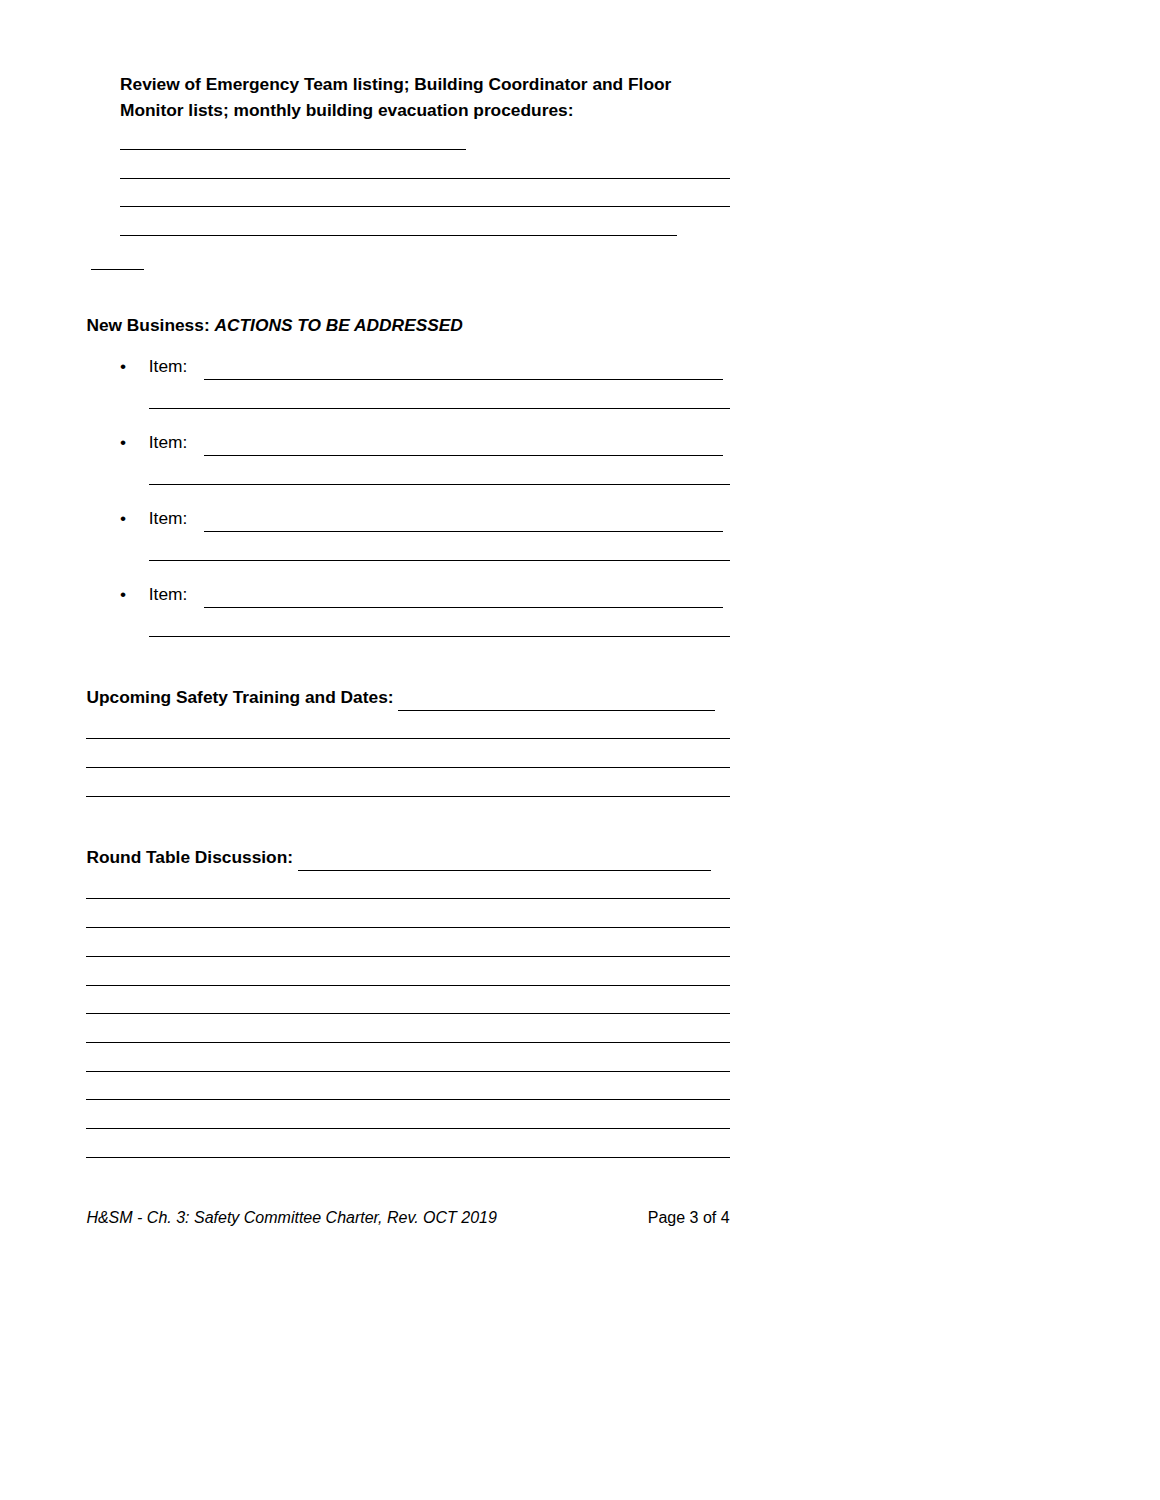Review of Emergency Team listing; Building Coordinator and Floor Monitor lists; monthly building evacuation procedures:
New Business: ACTIONS TO BE ADDRESSED
Item:
Item:
Item:
Item:
Upcoming Safety Training and Dates:
Round Table Discussion:
H&SM - Ch. 3: Safety Committee Charter, Rev. OCT 2019 Page 3 of 4